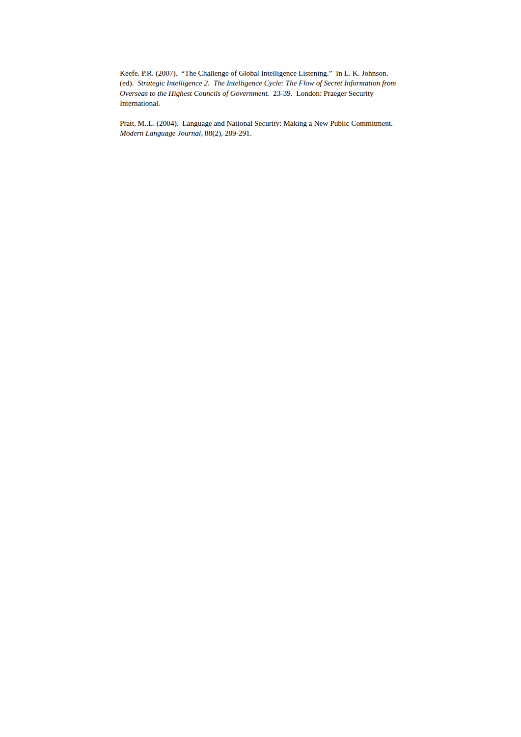Keefe, P.R. (2007). “The Challenge of Global Intelligence Listening.” In L. K. Johnson. (ed). Strategic Intelligence 2. The Intelligence Cycle: The Flow of Secret Information from Overseas to the Highest Councils of Government. 23-39. London: Praeger Security International.
Pratt, M..L. (2004). Language and National Security: Making a New Public Commitment. Modern Language Journal, 88(2), 289-291.